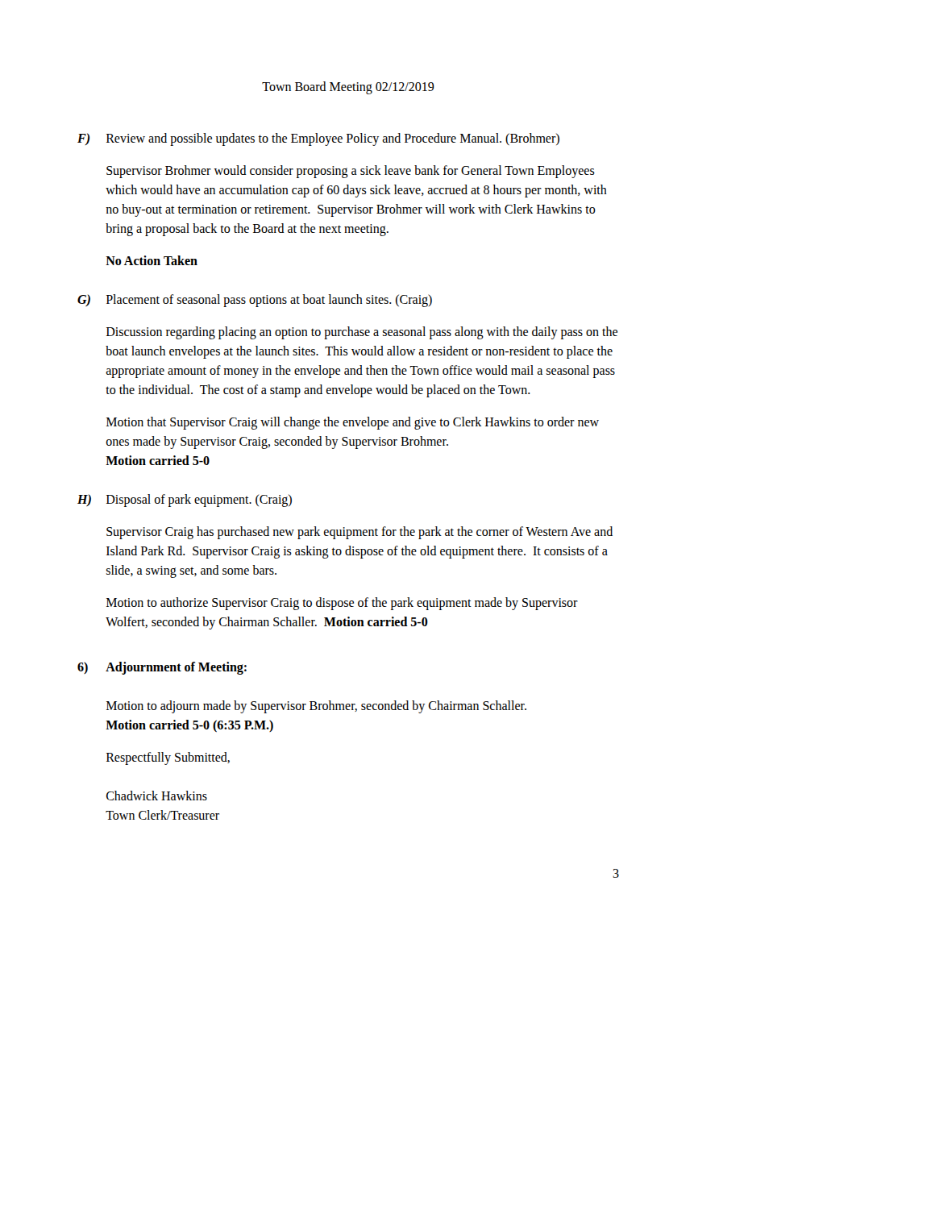Town Board Meeting 02/12/2019
F)
Review and possible updates to the Employee Policy and Procedure Manual. (Brohmer)
Supervisor Brohmer would consider proposing a sick leave bank for General Town Employees which would have an accumulation cap of 60 days sick leave, accrued at 8 hours per month, with no buy-out at termination or retirement. Supervisor Brohmer will work with Clerk Hawkins to bring a proposal back to the Board at the next meeting.
No Action Taken
G)
Placement of seasonal pass options at boat launch sites. (Craig)
Discussion regarding placing an option to purchase a seasonal pass along with the daily pass on the boat launch envelopes at the launch sites. This would allow a resident or non-resident to place the appropriate amount of money in the envelope and then the Town office would mail a seasonal pass to the individual. The cost of a stamp and envelope would be placed on the Town.
Motion that Supervisor Craig will change the envelope and give to Clerk Hawkins to order new ones made by Supervisor Craig, seconded by Supervisor Brohmer.
Motion carried 5-0
H)
Disposal of park equipment. (Craig)
Supervisor Craig has purchased new park equipment for the park at the corner of Western Ave and Island Park Rd. Supervisor Craig is asking to dispose of the old equipment there. It consists of a slide, a swing set, and some bars.
Motion to authorize Supervisor Craig to dispose of the park equipment made by Supervisor Wolfert, seconded by Chairman Schaller. Motion carried 5-0
6)
Adjournment of Meeting:
Motion to adjourn made by Supervisor Brohmer, seconded by Chairman Schaller.
Motion carried 5-0 (6:35 P.M.)
Respectfully Submitted,
Chadwick Hawkins
Town Clerk/Treasurer
3